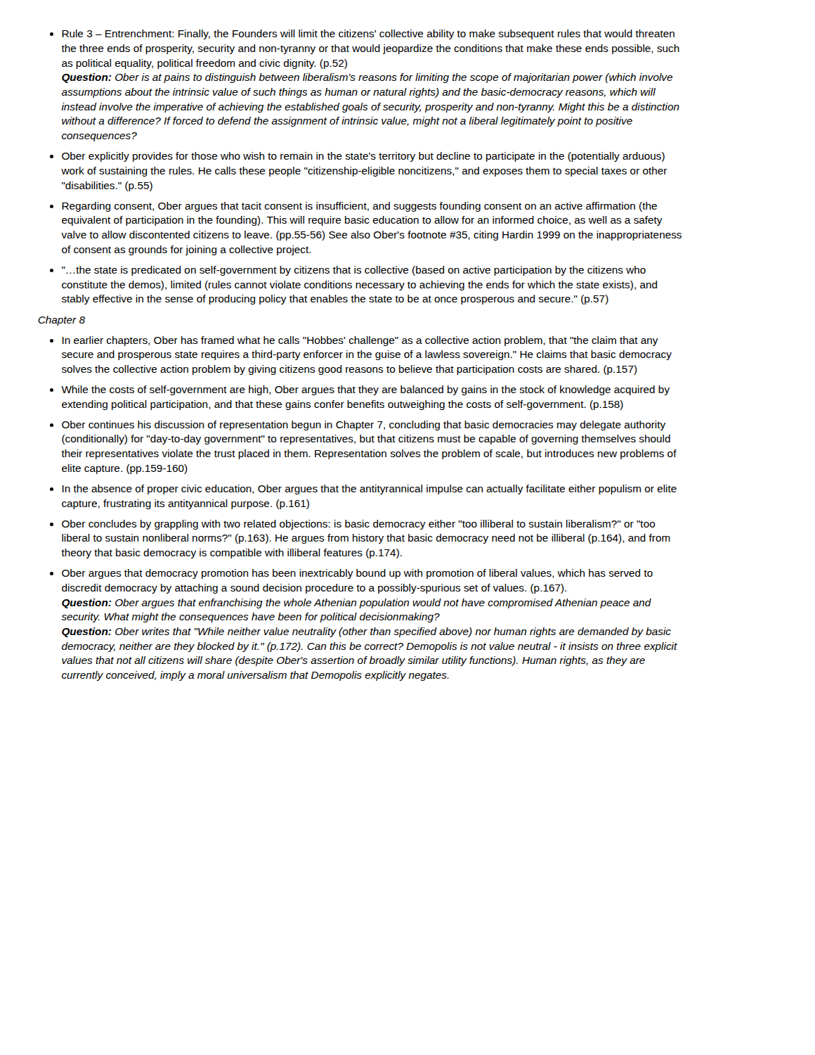Rule 3 – Entrenchment: Finally, the Founders will limit the citizens' collective ability to make subsequent rules that would threaten the three ends of prosperity, security and non-tyranny or that would jeopardize the conditions that make these ends possible, such as political equality, political freedom and civic dignity. (p.52)
Question: Ober is at pains to distinguish between liberalism's reasons for limiting the scope of majoritarian power (which involve assumptions about the intrinsic value of such things as human or natural rights) and the basic-democracy reasons, which will instead involve the imperative of achieving the established goals of security, prosperity and non-tyranny. Might this be a distinction without a difference? If forced to defend the assignment of intrinsic value, might not a liberal legitimately point to positive consequences?
Ober explicitly provides for those who wish to remain in the state's territory but decline to participate in the (potentially arduous) work of sustaining the rules. He calls these people "citizenship-eligible noncitizens," and exposes them to special taxes or other "disabilities." (p.55)
Regarding consent, Ober argues that tacit consent is insufficient, and suggests founding consent on an active affirmation (the equivalent of participation in the founding). This will require basic education to allow for an informed choice, as well as a safety valve to allow discontented citizens to leave. (pp.55-56) See also Ober's footnote #35, citing Hardin 1999 on the inappropriateness of consent as grounds for joining a collective project.
"…the state is predicated on self-government by citizens that is collective (based on active participation by the citizens who constitute the demos), limited (rules cannot violate conditions necessary to achieving the ends for which the state exists), and stably effective in the sense of producing policy that enables the state to be at once prosperous and secure." (p.57)
Chapter 8
In earlier chapters, Ober has framed what he calls "Hobbes' challenge" as a collective action problem, that "the claim that any secure and prosperous state requires a third-party enforcer in the guise of a lawless sovereign." He claims that basic democracy solves the collective action problem by giving citizens good reasons to believe that participation costs are shared. (p.157)
While the costs of self-government are high, Ober argues that they are balanced by gains in the stock of knowledge acquired by extending political participation, and that these gains confer benefits outweighing the costs of self-government. (p.158)
Ober continues his discussion of representation begun in Chapter 7, concluding that basic democracies may delegate authority (conditionally) for "day-to-day government" to representatives, but that citizens must be capable of governing themselves should their representatives violate the trust placed in them. Representation solves the problem of scale, but introduces new problems of elite capture. (pp.159-160)
In the absence of proper civic education, Ober argues that the antityrannical impulse can actually facilitate either populism or elite capture, frustrating its antityannical purpose. (p.161)
Ober concludes by grappling with two related objections: is basic democracy either "too illiberal to sustain liberalism?" or "too liberal to sustain nonliberal norms?" (p.163). He argues from history that basic democracy need not be illiberal (p.164), and from theory that basic democracy is compatible with illiberal features (p.174).
Ober argues that democracy promotion has been inextricably bound up with promotion of liberal values, which has served to discredit democracy by attaching a sound decision procedure to a possibly-spurious set of values. (p.167).
Question: Ober argues that enfranchising the whole Athenian population would not have compromised Athenian peace and security. What might the consequences have been for political decisionmaking?
Question: Ober writes that "While neither value neutrality (other than specified above) nor human rights are demanded by basic democracy, neither are they blocked by it." (p.172). Can this be correct? Demopolis is not value neutral - it insists on three explicit values that not all citizens will share (despite Ober's assertion of broadly similar utility functions). Human rights, as they are currently conceived, imply a moral universalism that Demopolis explicitly negates.